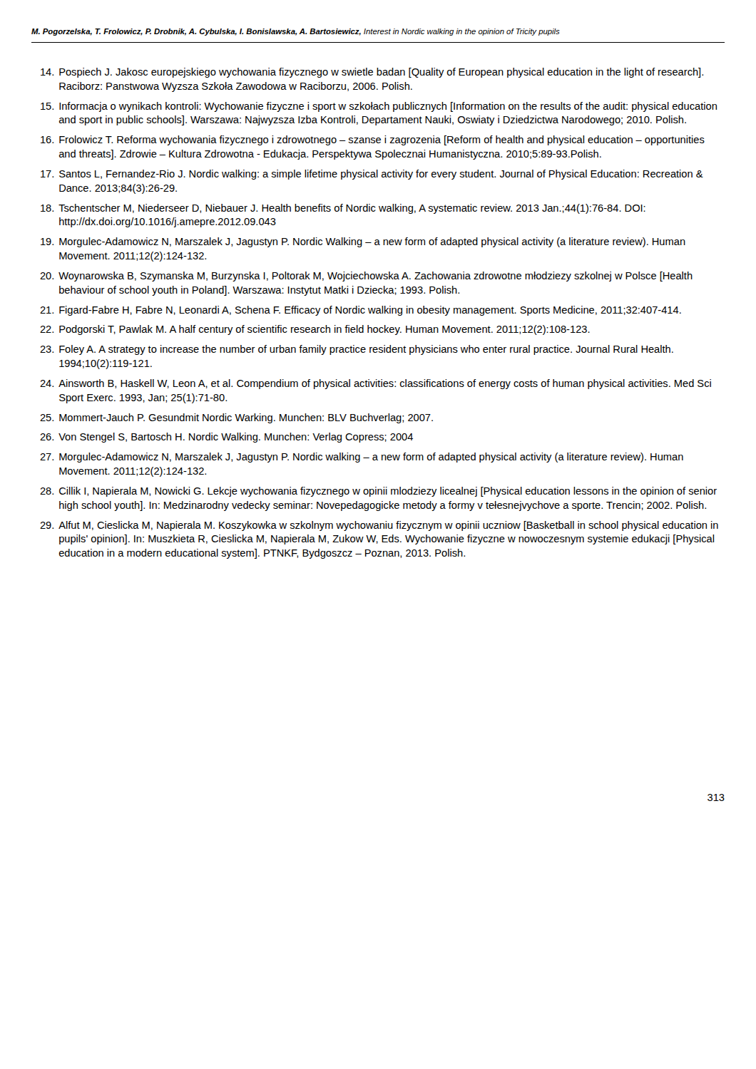M. Pogorzelska, T. Frolowicz, P. Drobnik, A. Cybulska, I. Bonislawska, A. Bartosiewicz, Interest in Nordic walking in the opinion of Tricity pupils
14. Pospiech J. Jakosc europejskiego wychowania fizycznego w swietle badan [Quality of European physical education in the light of research]. Raciborz: Panstwowa Wyzsza Szkoła Zawodowa w Raciborzu, 2006. Polish.
15. Informacja o wynikach kontroli: Wychowanie fizyczne i sport w szkołach publicznych [Information on the results of the audit: physical education and sport in public schools]. Warszawa: Najwyzsza Izba Kontroli, Departament Nauki, Oswiaty i Dziedzictwa Narodowego; 2010. Polish.
16. Frolowicz T. Reforma wychowania fizycznego i zdrowotnego – szanse i zagrozenia [Reform of health and physical education – opportunities and threats]. Zdrowie – Kultura Zdrowotna - Edukacja. Perspektywa Spolecznai Humanistyczna. 2010;5:89-93.Polish.
17. Santos L, Fernandez-Rio J. Nordic walking: a simple lifetime physical activity for every student. Journal of Physical Education: Recreation & Dance. 2013;84(3):26-29.
18. Tschentscher M, Niederseer D, Niebauer J. Health benefits of Nordic walking, A systematic review. 2013 Jan.;44(1):76-84. DOI: http://dx.doi.org/10.1016/j.amepre.2012.09.043
19. Morgulec-Adamowicz N, Marszalek J, Jagustyn P. Nordic Walking – a new form of adapted physical activity (a literature review). Human Movement. 2011;12(2):124-132.
20. Woynarowska B, Szymanska M, Burzynska I, Poltorak M, Wojciechowska A. Zachowania zdrowotne młodziezy szkolnej w Polsce [Health behaviour of school youth in Poland]. Warszawa: Instytut Matki i Dziecka; 1993. Polish.
21. Figard-Fabre H, Fabre N, Leonardi A, Schena F. Efficacy of Nordic walking in obesity management. Sports Medicine, 2011;32:407-414.
22. Podgorski T, Pawlak M. A half century of scientific research in field hockey. Human Movement. 2011;12(2):108-123.
23. Foley A. A strategy to increase the number of urban family practice resident physicians who enter rural practice. Journal Rural Health. 1994;10(2):119-121.
24. Ainsworth B, Haskell W, Leon A, et al. Compendium of physical activities: classifications of energy costs of human physical activities. Med Sci Sport Exerc. 1993, Jan; 25(1):71-80.
25. Mommert-Jauch P. Gesundmit Nordic Warking. Munchen: BLV Buchverlag; 2007.
26. Von Stengel S, Bartosch H. Nordic Walking. Munchen: Verlag Copress; 2004
27. Morgulec-Adamowicz N, Marszalek J, Jagustyn P. Nordic walking – a new form of adapted physical activity (a literature review). Human Movement. 2011;12(2):124-132.
28. Cillik I, Napierala M, Nowicki G. Lekcje wychowania fizycznego w opinii mlodziezy licealnej [Physical education lessons in the opinion of senior high school youth]. In: Medzinarodny vedecky seminar: Novepedagogicke metody a formy v tełesnejvychove a sporte. Trencin; 2002. Polish.
29. Alfut M, Cieslicka M, Napierala M. Koszykowka w szkolnym wychowaniu fizycznym w opinii uczniow [Basketball in school physical education in pupils' opinion]. In: Muszkieta R, Cieslicka M, Napierala M, Zukow W, Eds. Wychowanie fizyczne w nowoczesnym systemie edukacji [Physical education in a modern educational system]. PTNKF, Bydgoszcz – Poznan, 2013. Polish.
313